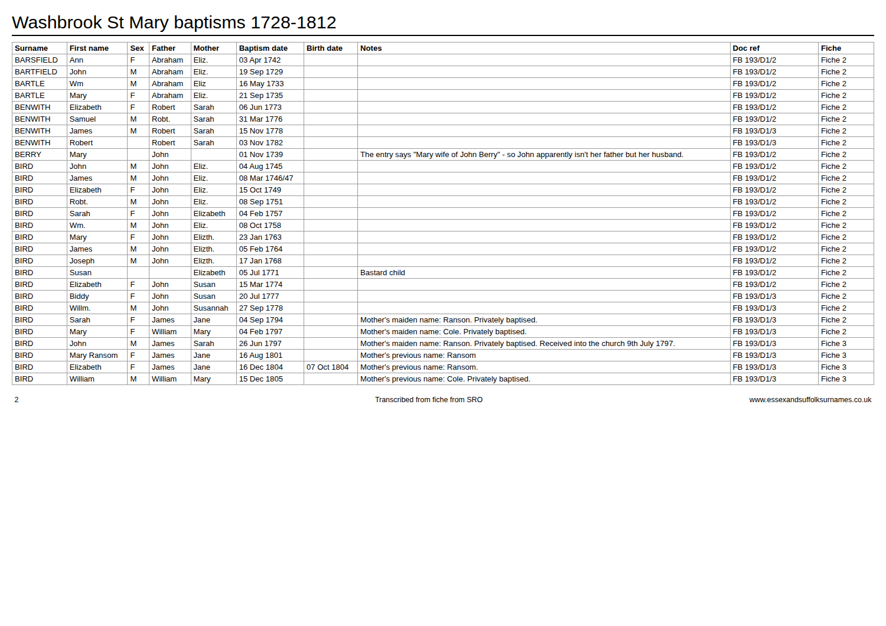Washbrook St Mary baptisms 1728-1812
| Surname | First name | Sex | Father | Mother | Baptism date | Birth date | Notes | Doc ref | Fiche |
| --- | --- | --- | --- | --- | --- | --- | --- | --- | --- |
| BARSFIELD | Ann | F | Abraham | Eliz. | 03 Apr 1742 | | | FB 193/D1/2 | Fiche 2 |
| BARTFIELD | John | M | Abraham | Eliz. | 19 Sep 1729 | | | FB 193/D1/2 | Fiche 2 |
| BARTLE | Wm | M | Abraham | Eliz | 16 May 1733 | | | FB 193/D1/2 | Fiche 2 |
| BARTLE | Mary | F | Abraham | Eliz. | 21 Sep 1735 | | | FB 193/D1/2 | Fiche 2 |
| BENWITH | Elizabeth | F | Robert | Sarah | 06 Jun 1773 | | | FB 193/D1/2 | Fiche 2 |
| BENWITH | Samuel | M | Robt. | Sarah | 31 Mar 1776 | | | FB 193/D1/2 | Fiche 2 |
| BENWITH | James | M | Robert | Sarah | 15 Nov 1778 | | | FB 193/D1/3 | Fiche 2 |
| BENWITH | Robert | | Robert | Sarah | 03 Nov 1782 | | | FB 193/D1/3 | Fiche 2 |
| BERRY | Mary | | John | | 01 Nov 1739 | | The entry says "Mary wife of John Berry" - so John apparently isn't her father but her husband. | FB 193/D1/2 | Fiche 2 |
| BIRD | John | M | John | Eliz. | 04 Aug 1745 | | | FB 193/D1/2 | Fiche 2 |
| BIRD | James | M | John | Eliz. | 08 Mar 1746/47 | | | FB 193/D1/2 | Fiche 2 |
| BIRD | Elizabeth | F | John | Eliz. | 15 Oct 1749 | | | FB 193/D1/2 | Fiche 2 |
| BIRD | Robt. | M | John | Eliz. | 08 Sep 1751 | | | FB 193/D1/2 | Fiche 2 |
| BIRD | Sarah | F | John | Elizabeth | 04 Feb 1757 | | | FB 193/D1/2 | Fiche 2 |
| BIRD | Wm. | M | John | Eliz. | 08 Oct 1758 | | | FB 193/D1/2 | Fiche 2 |
| BIRD | Mary | F | John | Elizth. | 23 Jan 1763 | | | FB 193/D1/2 | Fiche 2 |
| BIRD | James | M | John | Elizth. | 05 Feb 1764 | | | FB 193/D1/2 | Fiche 2 |
| BIRD | Joseph | M | John | Elizth. | 17 Jan 1768 | | | FB 193/D1/2 | Fiche 2 |
| BIRD | Susan | | | Elizabeth | 05 Jul 1771 | | Bastard child | FB 193/D1/2 | Fiche 2 |
| BIRD | Elizabeth | F | John | Susan | 15 Mar 1774 | | | FB 193/D1/2 | Fiche 2 |
| BIRD | Biddy | F | John | Susan | 20 Jul 1777 | | | FB 193/D1/3 | Fiche 2 |
| BIRD | Willm. | M | John | Susannah | 27 Sep 1778 | | | FB 193/D1/3 | Fiche 2 |
| BIRD | Sarah | F | James | Jane | 04 Sep 1794 | | Mother's maiden name: Ranson. Privately baptised. | FB 193/D1/3 | Fiche 2 |
| BIRD | Mary | F | William | Mary | 04 Feb 1797 | | Mother's maiden name: Cole. Privately baptised. | FB 193/D1/3 | Fiche 2 |
| BIRD | John | M | James | Sarah | 26 Jun 1797 | | Mother's maiden name: Ranson. Privately baptised. Received into the church 9th July 1797. | FB 193/D1/3 | Fiche 3 |
| BIRD | Mary Ransom | F | James | Jane | 16 Aug 1801 | | Mother's previous name: Ransom | FB 193/D1/3 | Fiche 3 |
| BIRD | Elizabeth | F | James | Jane | 16 Dec 1804 | 07 Oct 1804 | Mother's previous name: Ransom. | FB 193/D1/3 | Fiche 3 |
| BIRD | William | M | William | Mary | 15 Dec 1805 | | Mother's previous name: Cole. Privately baptised. | FB 193/D1/3 | Fiche 3 |
| 2 | Transcribed from fiche from SRO | www.essexandsuffolksurnames.co.uk |